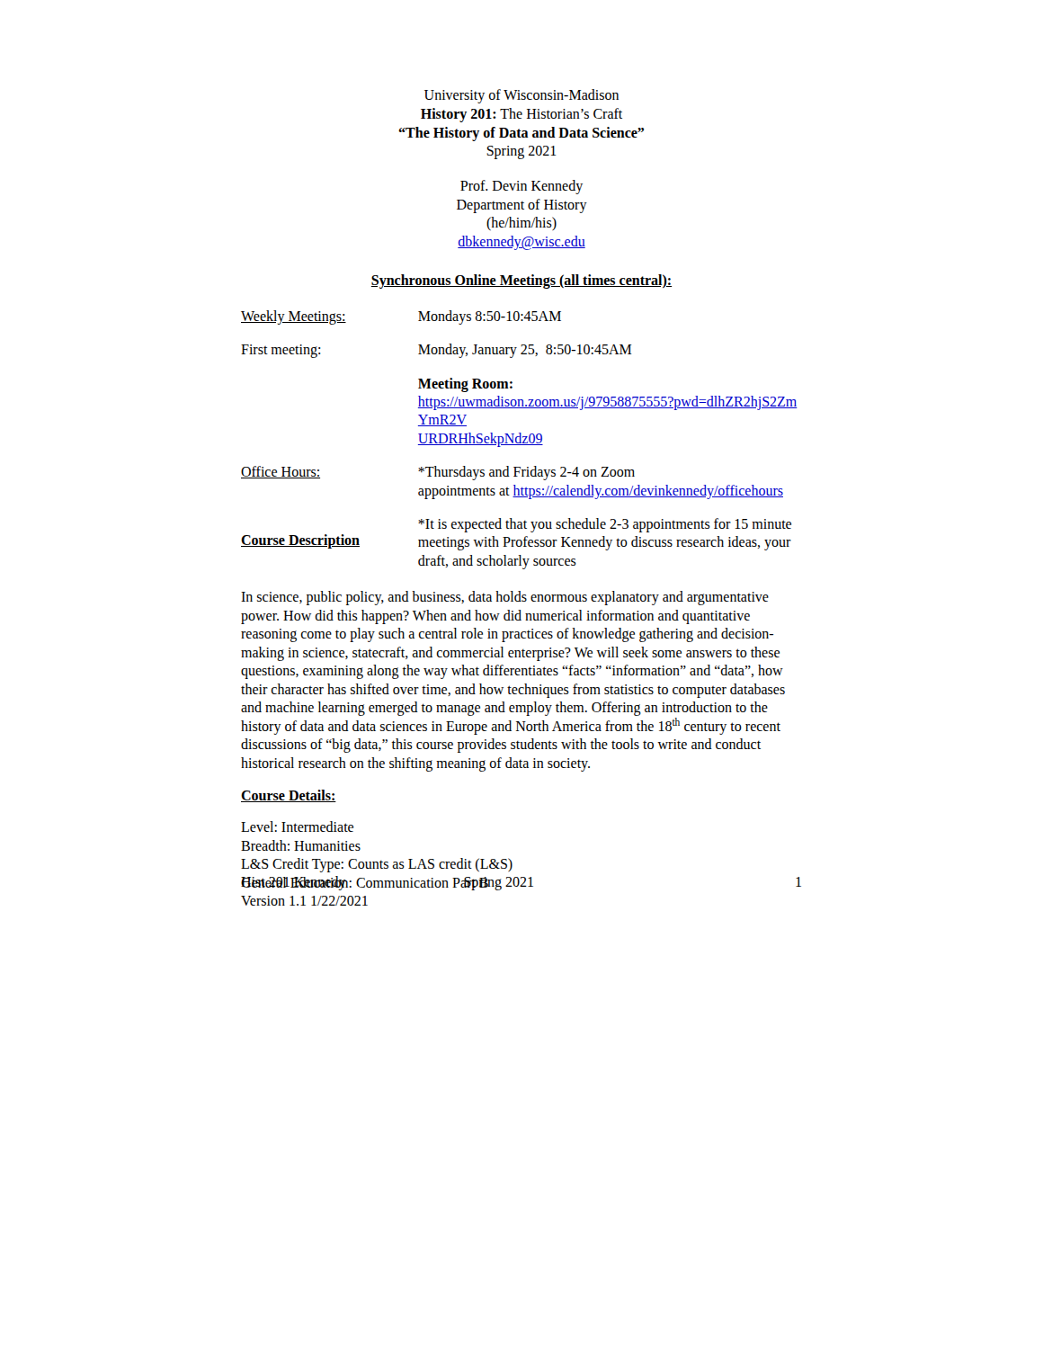University of Wisconsin-Madison
History 201: The Historian’s Craft
“The History of Data and Data Science”
Spring 2021
Prof. Devin Kennedy
Department of History
(he/him/his)
dbkennedy@wisc.edu
Synchronous Online Meetings (all times central):
| Weekly Meetings: | Mondays 8:50-10:45AM |
| First meeting: | Monday, January 25, 8:50-10:45AM Meeting Room: https://uwmadison.zoom.us/j/97958875555?pwd=dlhZR2hjS2ZmYmR2V URDRHhSekpNdz09 |
| Office Hours: | *Thursdays and Fridays 2-4 on Zoom appointments at https://calendly.com/devinkennedy/officehours |
| Course Description | *It is expected that you schedule 2-3 appointments for 15 minute meetings with Professor Kennedy to discuss research ideas, your draft, and scholarly sources |
In science, public policy, and business, data holds enormous explanatory and argumentative power. How did this happen? When and how did numerical information and quantitative reasoning come to play such a central role in practices of knowledge gathering and decision-making in science, statecraft, and commercial enterprise? We will seek some answers to these questions, examining along the way what differentiates “facts” “information” and “data”, how their character has shifted over time, and how techniques from statistics to computer databases and machine learning emerged to manage and employ them. Offering an introduction to the history of data and data sciences in Europe and North America from the 18th century to recent discussions of “big data,” this course provides students with the tools to write and conduct historical research on the shifting meaning of data in society.
Course Details:
Level: Intermediate
Breadth: Humanities
L&S Credit Type: Counts as LAS credit (L&S)
General Education: Communication Part B
Hist 201 Kennedy Version 1.1 1/22/2021
Spring 2021
1